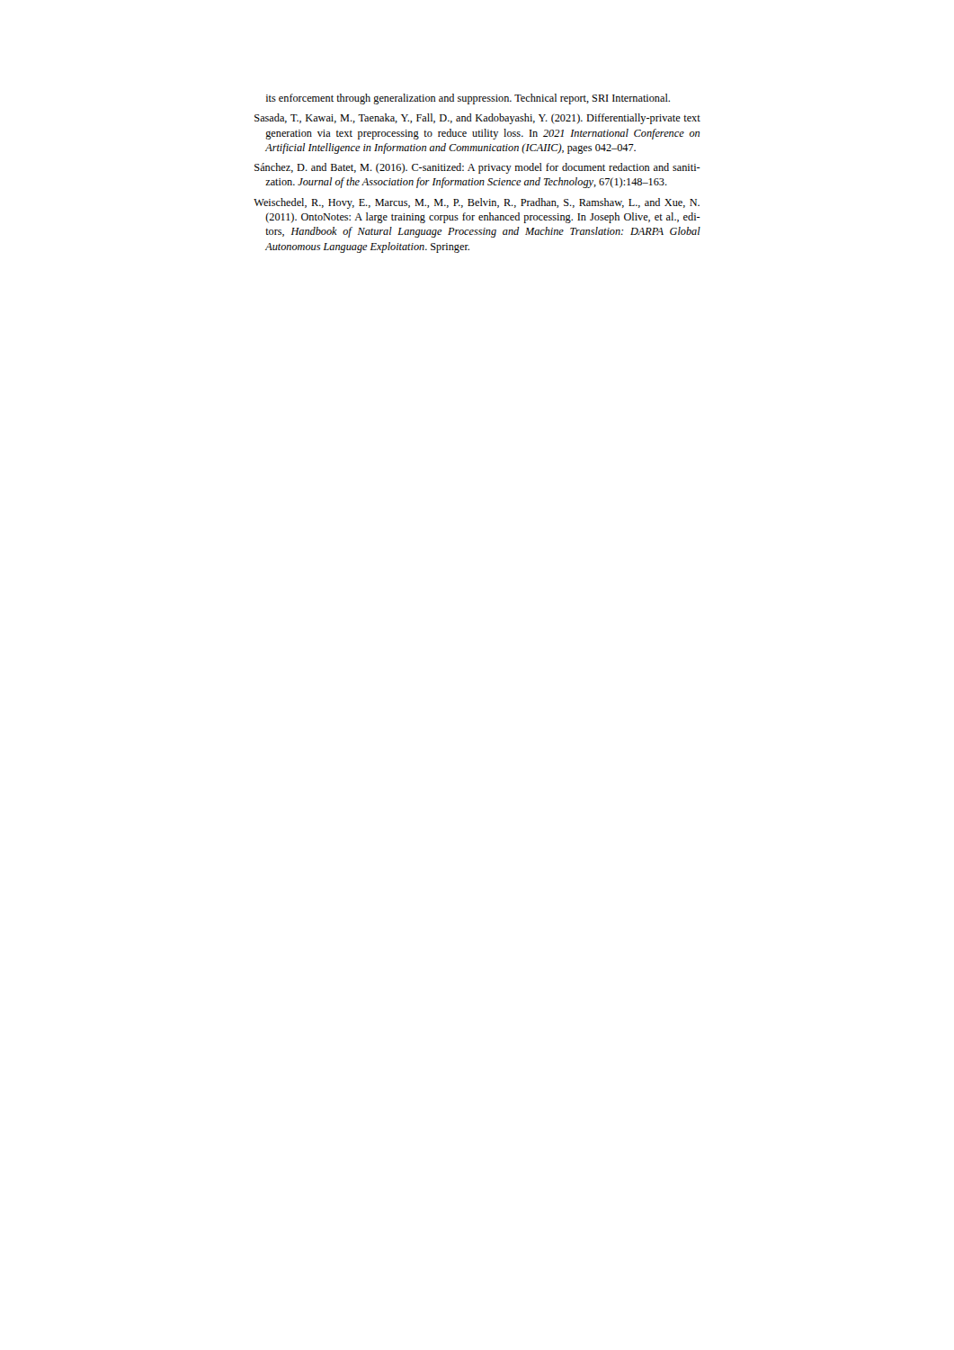its enforcement through generalization and suppression. Technical report, SRI International.
Sasada, T., Kawai, M., Taenaka, Y., Fall, D., and Kadobayashi, Y. (2021). Differentially-private text generation via text preprocessing to reduce utility loss. In 2021 International Conference on Artificial Intelligence in Information and Communication (ICAIIC), pages 042–047.
Sánchez, D. and Batet, M. (2016). C-sanitized: A privacy model for document redaction and sanitization. Journal of the Association for Information Science and Technology, 67(1):148–163.
Weischedel, R., Hovy, E., Marcus, M., M., P., Belvin, R., Pradhan, S., Ramshaw, L., and Xue, N. (2011). OntoNotes: A large training corpus for enhanced processing. In Joseph Olive, et al., editors, Handbook of Natural Language Processing and Machine Translation: DARPA Global Autonomous Language Exploitation. Springer.